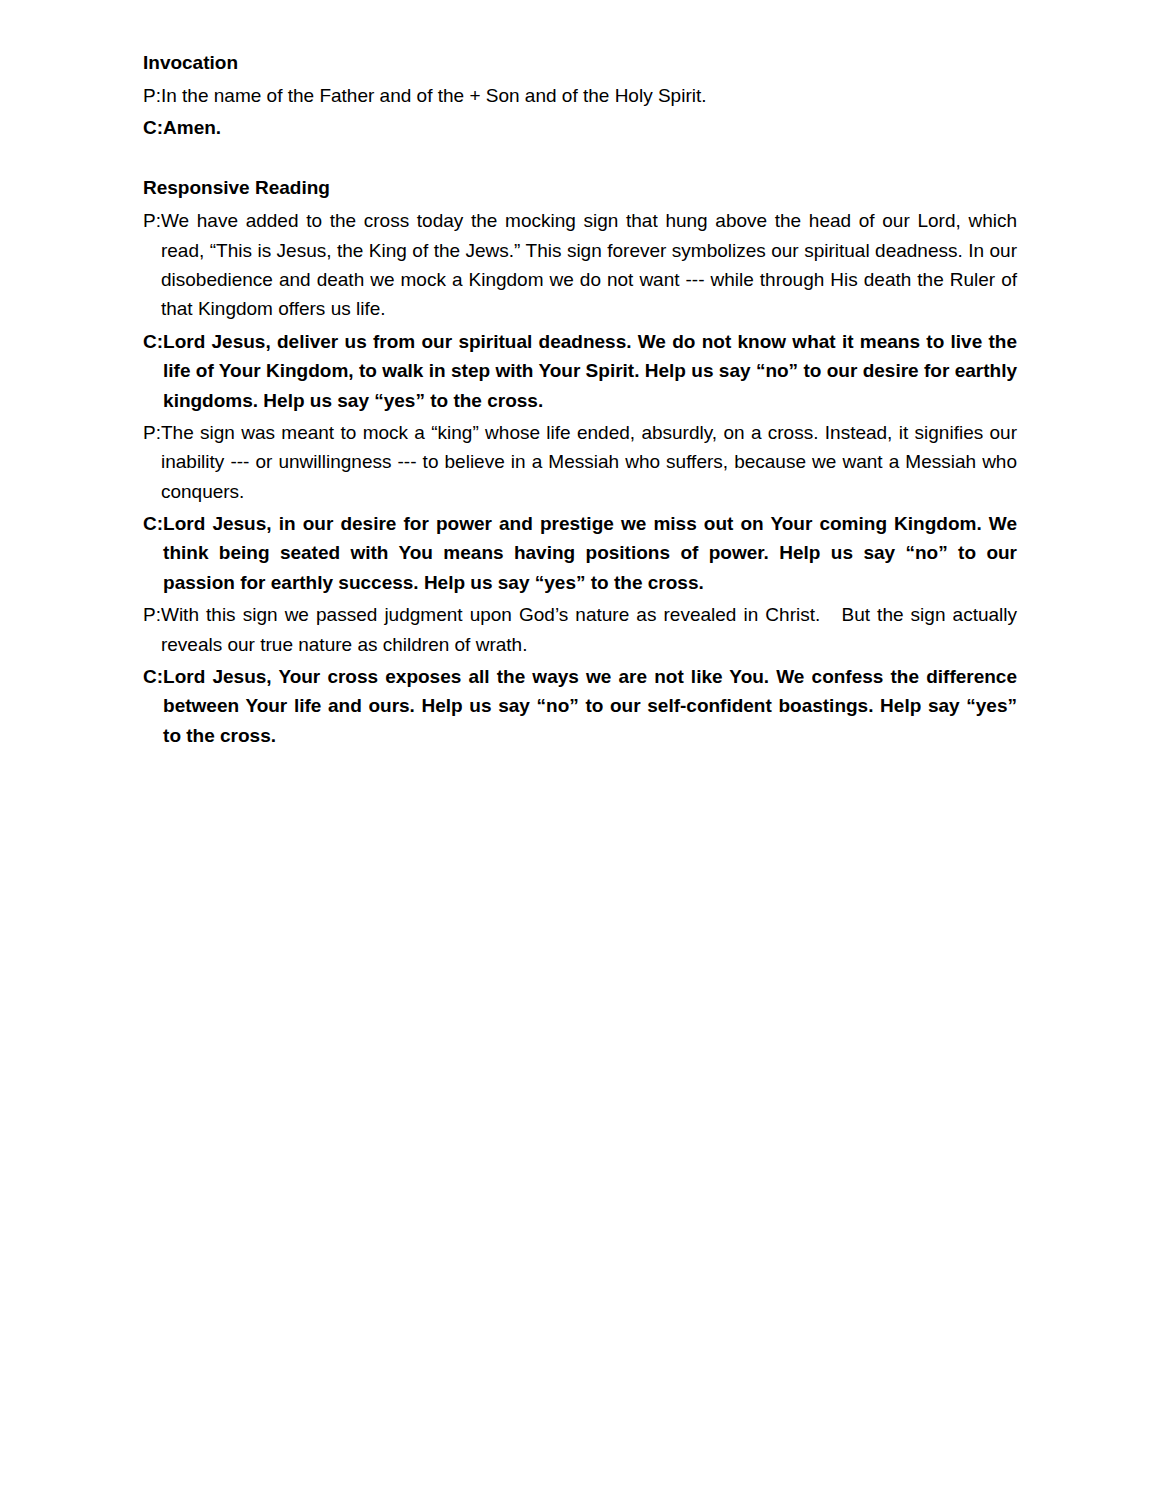Invocation
P: In the name of the Father and of the + Son and of the Holy Spirit.
C: Amen.
Responsive Reading
P: We have added to the cross today the mocking sign that hung above the head of our Lord, which read, “This is Jesus, the King of the Jews.” This sign forever symbolizes our spiritual deadness. In our disobedience and death we mock a Kingdom we do not want --- while through His death the Ruler of that Kingdom offers us life.
C: Lord Jesus, deliver us from our spiritual deadness. We do not know what it means to live the life of Your Kingdom, to walk in step with Your Spirit. Help us say “no” to our desire for earthly kingdoms. Help us say “yes” to the cross.
P: The sign was meant to mock a “king” whose life ended, absurdly, on a cross. Instead, it signifies our inability --- or unwillingness --- to believe in a Messiah who suffers, because we want a Messiah who conquers.
C: Lord Jesus, in our desire for power and prestige we miss out on Your coming Kingdom. We think being seated with You means having positions of power. Help us say “no” to our passion for earthly success. Help us say “yes” to the cross.
P: With this sign we passed judgment upon God’s nature as revealed in Christ. But the sign actually reveals our true nature as children of wrath.
C: Lord Jesus, Your cross exposes all the ways we are not like You. We confess the difference between Your life and ours. Help us say “no” to our self-confident boastings. Help say “yes” to the cross.